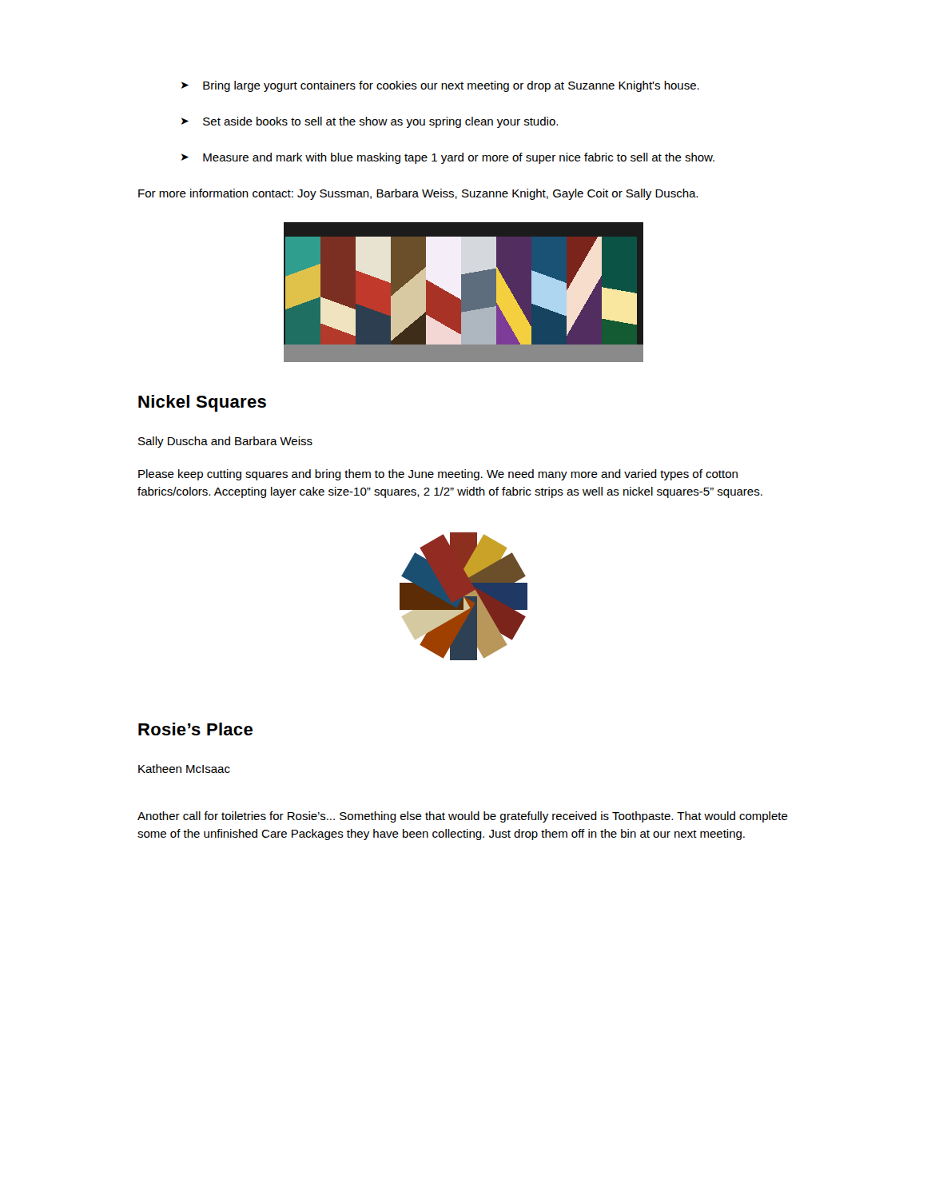Bring large yogurt containers for cookies our next meeting or drop at Suzanne Knight's house.
Set aside books to sell at the show as you spring clean your studio.
Measure and mark with blue masking tape 1 yard or more of super nice fabric to sell at the show.
For more information contact: Joy Sussman, Barbara Weiss, Suzanne Knight, Gayle Coit or Sally Duscha.
Nickel Squares
Sally Duscha and Barbara Weiss
Please keep cutting squares and bring them to the June meeting. We need many more and varied types of cotton fabrics/colors. Accepting layer cake size-10” squares, 2 1/2” width of fabric strips as well as nickel squares-5” squares.
Rosie’s Place
Katheen McIsaac
Another call for toiletries for Rosie’s... Something else that would be gratefully received is Toothpaste. That would complete some of the unfinished Care Packages they have been collecting. Just drop them off in the bin at our next meeting.